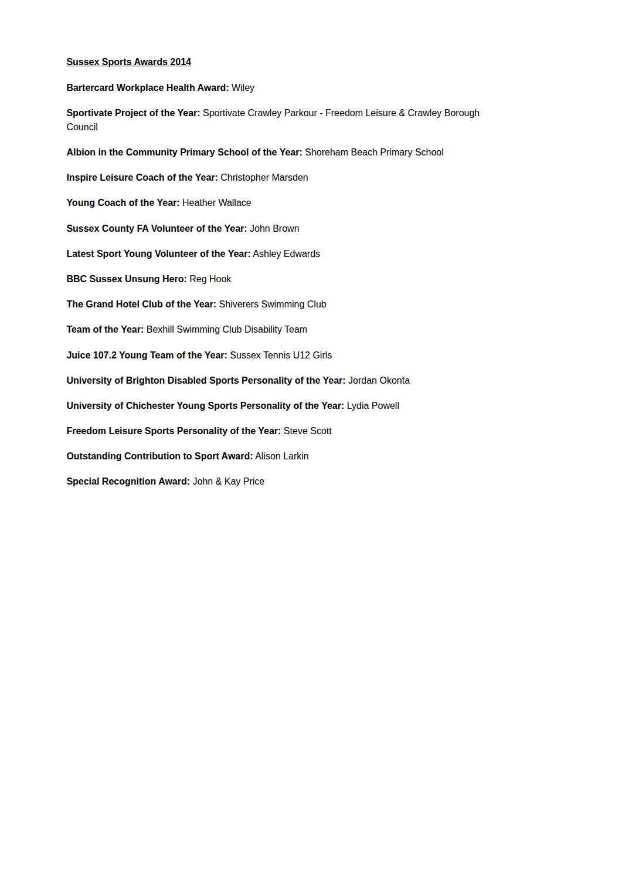Sussex Sports Awards 2014
Bartercard Workplace Health Award: Wiley
Sportivate Project of the Year: Sportivate Crawley Parkour - Freedom Leisure & Crawley Borough Council
Albion in the Community Primary School of the Year: Shoreham Beach Primary School
Inspire Leisure Coach of the Year: Christopher Marsden
Young Coach of the Year: Heather Wallace
Sussex County FA Volunteer of the Year: John Brown
Latest Sport Young Volunteer of the Year: Ashley Edwards
BBC Sussex Unsung Hero: Reg Hook
The Grand Hotel Club of the Year: Shiverers Swimming Club
Team of the Year: Bexhill Swimming Club Disability Team
Juice 107.2 Young Team of the Year: Sussex Tennis U12 Girls
University of Brighton Disabled Sports Personality of the Year: Jordan Okonta
University of Chichester Young Sports Personality of the Year: Lydia Powell
Freedom Leisure Sports Personality of the Year: Steve Scott
Outstanding Contribution to Sport Award: Alison Larkin
Special Recognition Award: John & Kay Price